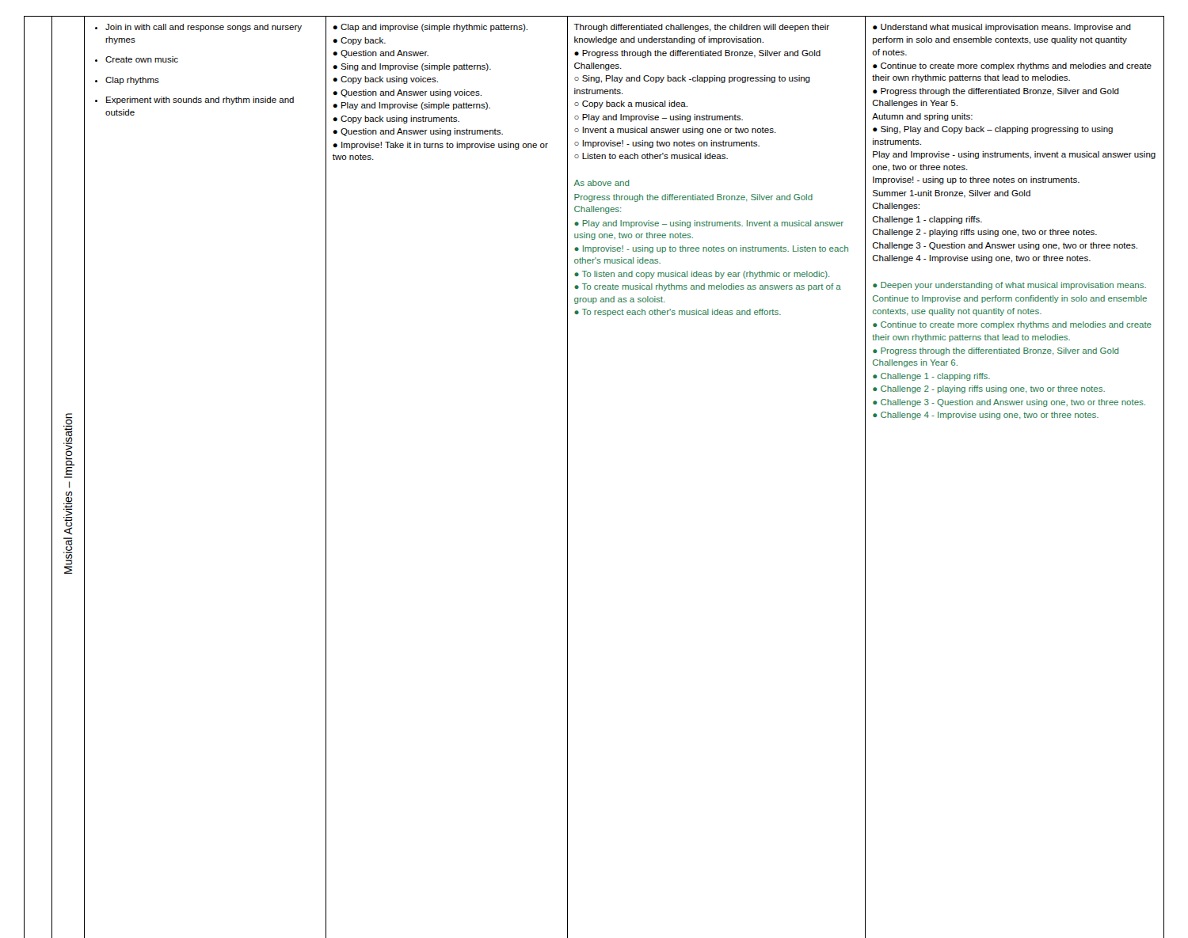| | Musical Activities – Improvisation | Join in with call and response songs and nursery rhymes Create own music Clap rhythms Experiment with sounds and rhythm inside and outside | ● Clap and improvise (simple rhythmic patterns). ● Copy back. ● Question and Answer. ● Sing and Improvise (simple patterns). ● Copy back using voices. ● Question and Answer using voices. ● Play and Improvise (simple patterns). ● Copy back using instruments. ● Question and Answer using instruments. ● Improvise! Take it in turns to improvise using one or two notes. | Through differentiated challenges, the children will deepen their knowledge and understanding of improvisation. ● Progress through the differentiated Bronze, Silver and Gold Challenges. ○ Sing, Play and Copy back -clapping progressing to using instruments. ○ Copy back a musical idea. ○ Play and Improvise – using instruments. ○ Invent a musical answer using one or two notes. ○ Improvise! - using two notes on instruments. ○ Listen to each other's musical ideas. As above and Progress through the differentiated Bronze, Silver and Gold Challenges: ● Play and Improvise – using instruments. Invent a musical answer using one, two or three notes. ● Improvise! - using up to three notes on instruments. Listen to each other's musical ideas. ● To listen and copy musical ideas by ear (rhythmic or melodic). ● To create musical rhythms and melodies as answers as part of a group and as a soloist. ● To respect each other's musical ideas and efforts. | ● Understand what musical improvisation means. Improvise and perform in solo and ensemble contexts, use quality not quantity of notes. ● Continue to create more complex rhythms and melodies and create their own rhythmic patterns that lead to melodies. ● Progress through the differentiated Bronze, Silver and Gold Challenges in Year 5. Autumn and spring units: ● Sing, Play and Copy back – clapping progressing to using instruments. Play and Improvise - using instruments, invent a musical answer using one, two or three notes. Improvise! - using up to three notes on instruments. Summer 1-unit Bronze, Silver and Gold Challenges: Challenge 1 - clapping riffs. Challenge 2 - playing riffs using one, two or three notes. Challenge 3 - Question and Answer using one, two or three notes. Challenge 4 - Improvise using one, two or three notes. ● Deepen your understanding of what musical improvisation means. Continue to Improvise and perform confidently in solo and ensemble contexts, use quality not quantity of notes. ● Continue to create more complex rhythms and melodies and create their own rhythmic patterns that lead to melodies. ● Progress through the differentiated Bronze, Silver and Gold Challenges in Year 6. ● Challenge 1 - clapping riffs. ● Challenge 2 - playing riffs using one, two or three notes. ● Challenge 3 - Question and Answer using one, two or three notes. ● Challenge 4 - Improvise using one, two or three notes. |